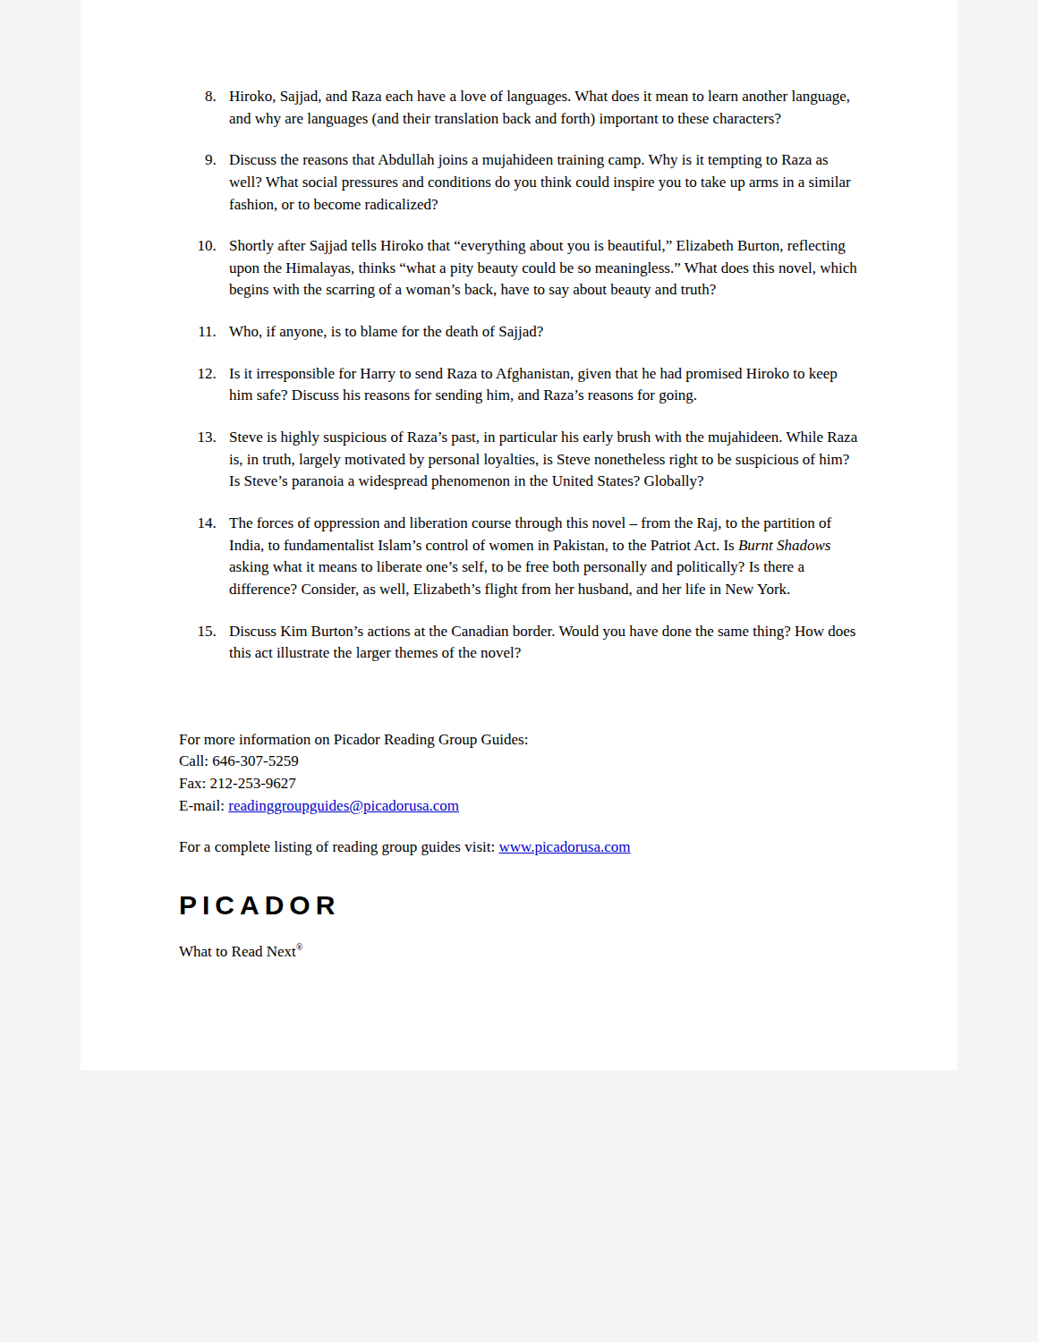Hiroko, Sajjad, and Raza each have a love of languages. What does it mean to learn another language, and why are languages (and their translation back and forth) important to these characters?
Discuss the reasons that Abdullah joins a mujahideen training camp. Why is it tempting to Raza as well? What social pressures and conditions do you think could inspire you to take up arms in a similar fashion, or to become radicalized?
Shortly after Sajjad tells Hiroko that “everything about you is beautiful,” Elizabeth Burton, reflecting upon the Himalayas, thinks “what a pity beauty could be so meaningless.” What does this novel, which begins with the scarring of a woman’s back, have to say about beauty and truth?
Who, if anyone, is to blame for the death of Sajjad?
Is it irresponsible for Harry to send Raza to Afghanistan, given that he had promised Hiroko to keep him safe? Discuss his reasons for sending him, and Raza’s reasons for going.
Steve is highly suspicious of Raza’s past, in particular his early brush with the mujahideen. While Raza is, in truth, largely motivated by personal loyalties, is Steve nonetheless right to be suspicious of him? Is Steve’s paranoia a widespread phenomenon in the United States? Globally?
The forces of oppression and liberation course through this novel – from the Raj, to the partition of India, to fundamentalist Islam’s control of women in Pakistan, to the Patriot Act. Is Burnt Shadows asking what it means to liberate one’s self, to be free both personally and politically? Is there a difference? Consider, as well, Elizabeth’s flight from her husband, and her life in New York.
Discuss Kim Burton’s actions at the Canadian border. Would you have done the same thing? How does this act illustrate the larger themes of the novel?
For more information on Picador Reading Group Guides:
Call: 646-307-5259
Fax: 212-253-9627
E-mail: readinggroupguides@picadorusa.com
For a complete listing of reading group guides visit: www.picadorusa.com
PICADOR
What to Read Next®